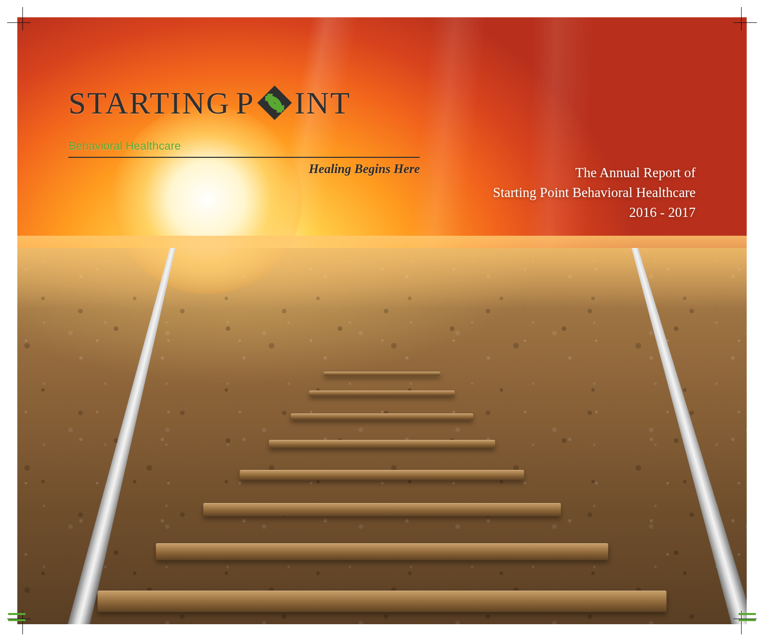STARTING P INT Starting Point
Behavioral Healthcare
Healing Begins Here
The Annual Report of
Starting Point Behavioral Healthcare
2016 - 2017